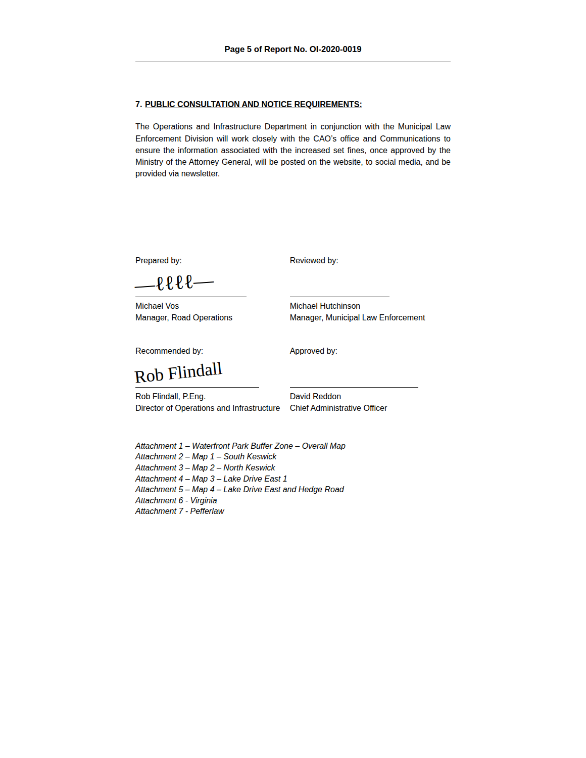Page 5 of Report No. OI-2020-0019
7. Public Consultation and Notice Requirements:
The Operations and Infrastructure Department in conjunction with the Municipal Law Enforcement Division will work closely with the CAO’s office and Communications to ensure the information associated with the increased set fines, once approved by the Ministry of the Attorney General, will be posted on the website, to social media, and be provided via newsletter.
| Prepared by: | Reviewed by: |
| —ℓℓℓℓ— | |
| Michael Vos Manager, Road Operations | Michael Hutchinson Manager, Municipal Law Enforcement |
| Recommended by: | Approved by: |
| Rob Flindall | |
| Rob Flindall, P.Eng. Director of Operations and Infrastructure | David Reddon Chief Administrative Officer |
Attachment 1 – Waterfront Park Buffer Zone – Overall Map
Attachment 2 – Map 1 – South Keswick
Attachment 3 – Map 2 – North Keswick
Attachment 4 – Map 3 – Lake Drive East 1
Attachment 5 – Map 4 – Lake Drive East and Hedge Road
Attachment 6 - Virginia
Attachment 7 - Pefferlaw